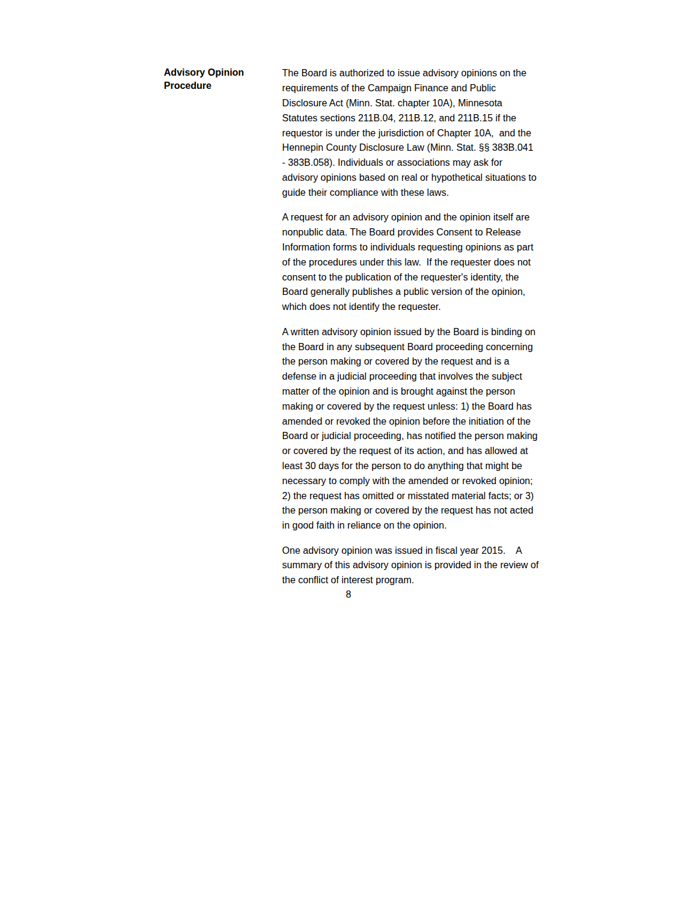Advisory Opinion
Procedure
The Board is authorized to issue advisory opinions on the requirements of the Campaign Finance and Public Disclosure Act (Minn. Stat. chapter 10A), Minnesota Statutes sections 211B.04, 211B.12, and 211B.15 if the requestor is under the jurisdiction of Chapter 10A, and the Hennepin County Disclosure Law (Minn. Stat. §§ 383B.041 - 383B.058). Individuals or associations may ask for advisory opinions based on real or hypothetical situations to guide their compliance with these laws.
A request for an advisory opinion and the opinion itself are nonpublic data. The Board provides Consent to Release Information forms to individuals requesting opinions as part of the procedures under this law. If the requester does not consent to the publication of the requester's identity, the Board generally publishes a public version of the opinion, which does not identify the requester.
A written advisory opinion issued by the Board is binding on the Board in any subsequent Board proceeding concerning the person making or covered by the request and is a defense in a judicial proceeding that involves the subject matter of the opinion and is brought against the person making or covered by the request unless: 1) the Board has amended or revoked the opinion before the initiation of the Board or judicial proceeding, has notified the person making or covered by the request of its action, and has allowed at least 30 days for the person to do anything that might be necessary to comply with the amended or revoked opinion; 2) the request has omitted or misstated material facts; or 3) the person making or covered by the request has not acted in good faith in reliance on the opinion.
One advisory opinion was issued in fiscal year 2015. A summary of this advisory opinion is provided in the review of the conflict of interest program.
8